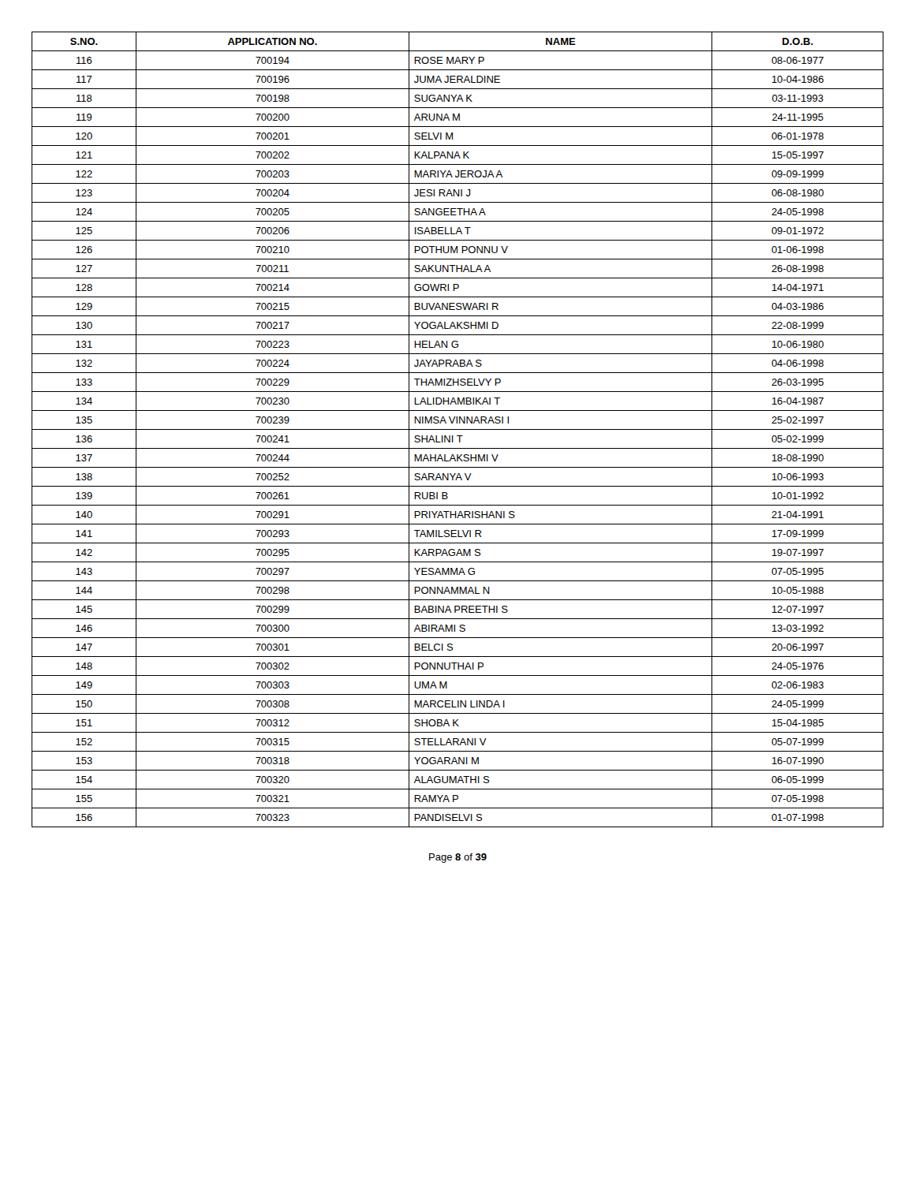| S.NO. | APPLICATION NO. | NAME | D.O.B. |
| --- | --- | --- | --- |
| 116 | 700194 | ROSE MARY P | 08-06-1977 |
| 117 | 700196 | JUMA JERALDINE | 10-04-1986 |
| 118 | 700198 | SUGANYA K | 03-11-1993 |
| 119 | 700200 | ARUNA M | 24-11-1995 |
| 120 | 700201 | SELVI M | 06-01-1978 |
| 121 | 700202 | KALPANA K | 15-05-1997 |
| 122 | 700203 | MARIYA JEROJA A | 09-09-1999 |
| 123 | 700204 | JESI RANI J | 06-08-1980 |
| 124 | 700205 | SANGEETHA A | 24-05-1998 |
| 125 | 700206 | ISABELLA T | 09-01-1972 |
| 126 | 700210 | POTHUM PONNU V | 01-06-1998 |
| 127 | 700211 | SAKUNTHALA A | 26-08-1998 |
| 128 | 700214 | GOWRI P | 14-04-1971 |
| 129 | 700215 | BUVANESWARI R | 04-03-1986 |
| 130 | 700217 | YOGALAKSHMI D | 22-08-1999 |
| 131 | 700223 | HELAN G | 10-06-1980 |
| 132 | 700224 | JAYAPRABA S | 04-06-1998 |
| 133 | 700229 | THAMIZHSELVY P | 26-03-1995 |
| 134 | 700230 | LALIDHAMBIKAI T | 16-04-1987 |
| 135 | 700239 | NIMSA VINNARASI I | 25-02-1997 |
| 136 | 700241 | SHALINI T | 05-02-1999 |
| 137 | 700244 | MAHALAKSHMI V | 18-08-1990 |
| 138 | 700252 | SARANYA V | 10-06-1993 |
| 139 | 700261 | RUBI B | 10-01-1992 |
| 140 | 700291 | PRIYATHARISHANI S | 21-04-1991 |
| 141 | 700293 | TAMILSELVI R | 17-09-1999 |
| 142 | 700295 | KARPAGAM S | 19-07-1997 |
| 143 | 700297 | YESAMMA G | 07-05-1995 |
| 144 | 700298 | PONNAMMAL N | 10-05-1988 |
| 145 | 700299 | BABINA PREETHI S | 12-07-1997 |
| 146 | 700300 | ABIRAMI S | 13-03-1992 |
| 147 | 700301 | BELCI S | 20-06-1997 |
| 148 | 700302 | PONNUTHAI P | 24-05-1976 |
| 149 | 700303 | UMA M | 02-06-1983 |
| 150 | 700308 | MARCELIN LINDA I | 24-05-1999 |
| 151 | 700312 | SHOBA K | 15-04-1985 |
| 152 | 700315 | STELLARANI V | 05-07-1999 |
| 153 | 700318 | YOGARANI M | 16-07-1990 |
| 154 | 700320 | ALAGUMATHI S | 06-05-1999 |
| 155 | 700321 | RAMYA P | 07-05-1998 |
| 156 | 700323 | PANDISELVI S | 01-07-1998 |
Page 8 of 39